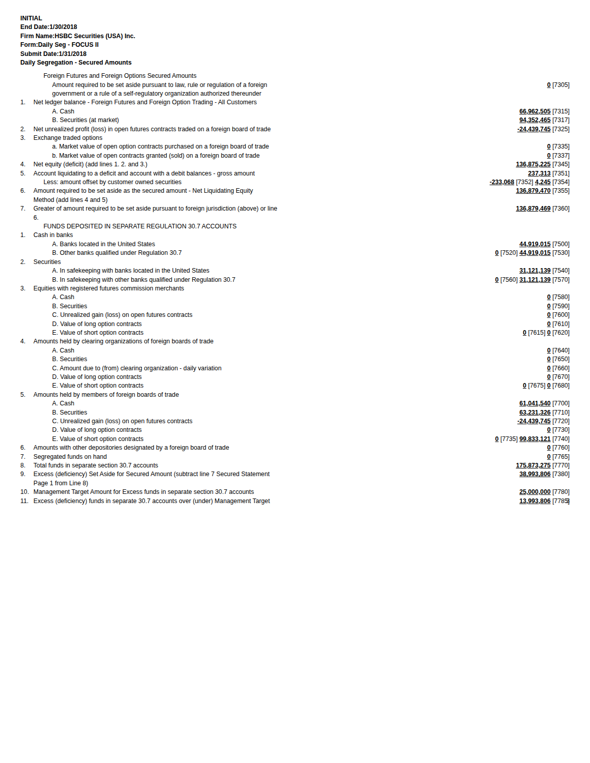INITIAL
End Date:1/30/2018
Firm Name:HSBC Securities (USA) Inc.
Form:Daily Seg - FOCUS II
Submit Date:1/31/2018
Daily Segregation - Secured Amounts
| | Foreign Futures and Foreign Options Secured Amounts | |
| | Amount required to be set aside pursuant to law, rule or regulation of a foreign | 0 [7305] |
| | government or a rule of a self-regulatory organization authorized thereunder | |
| 1. | Net ledger balance - Foreign Futures and Foreign Option Trading - All Customers | |
| | A. Cash | 66,962,505 [7315] |
| | B. Securities (at market) | 94,352,465 [7317] |
| 2. | Net unrealized profit (loss) in open futures contracts traded on a foreign board of trade | -24,439,745 [7325] |
| 3. | Exchange traded options | |
| | a. Market value of open option contracts purchased on a foreign board of trade | 0 [7335] |
| | b. Market value of open contracts granted (sold) on a foreign board of trade | 0 [7337] |
| 4. | Net equity (deficit) (add lines 1. 2. and 3.) | 136,875,225 [7345] |
| 5. | Account liquidating to a deficit and account with a debit balances - gross amount | 237,313 [7351] |
| | Less: amount offset by customer owned securities | -233,068 [7352] 4,245 [7354] |
| 6. | Amount required to be set aside as the secured amount - Net Liquidating Equity | 136,879,470 [7355] |
| | Method (add lines 4 and 5) | |
| 7. | Greater of amount required to be set aside pursuant to foreign jurisdiction (above) or line | 136,879,469 [7360] |
| | 6. | |
| | FUNDS DEPOSITED IN SEPARATE REGULATION 30.7 ACCOUNTS | |
| 1. | Cash in banks | |
| | A. Banks located in the United States | 44,919,015 [7500] |
| | B. Other banks qualified under Regulation 30.7 | 0 [7520] 44,919,015 [7530] |
| 2. | Securities | |
| | A. In safekeeping with banks located in the United States | 31,121,139 [7540] |
| | B. In safekeeping with other banks qualified under Regulation 30.7 | 0 [7560] 31,121,139 [7570] |
| 3. | Equities with registered futures commission merchants | |
| | A. Cash | 0 [7580] |
| | B. Securities | 0 [7590] |
| | C. Unrealized gain (loss) on open futures contracts | 0 [7600] |
| | D. Value of long option contracts | 0 [7610] |
| | E. Value of short option contracts | 0 [7615] 0 [7620] |
| 4. | Amounts held by clearing organizations of foreign boards of trade | |
| | A. Cash | 0 [7640] |
| | B. Securities | 0 [7650] |
| | C. Amount due to (from) clearing organization - daily variation | 0 [7660] |
| | D. Value of long option contracts | 0 [7670] |
| | E. Value of short option contracts | 0 [7675] 0 [7680] |
| 5. | Amounts held by members of foreign boards of trade | |
| | A. Cash | 61,041,540 [7700] |
| | B. Securities | 63,231,326 [7710] |
| | C. Unrealized gain (loss) on open futures contracts | -24,439,745 [7720] |
| | D. Value of long option contracts | 0 [7730] |
| | E. Value of short option contracts | 0 [7735] 99,833,121 [7740] |
| 6. | Amounts with other depositories designated by a foreign board of trade | 0 [7760] |
| 7. | Segregated funds on hand | 0 [7765] |
| 8. | Total funds in separate section 30.7 accounts | 175,873,275 [7770] |
| 9. | Excess (deficiency) Set Aside for Secured Amount (subtract line 7 Secured Statement | 38,993,806 [7380] |
| | Page 1 from Line 8) | |
| 10. | Management Target Amount for Excess funds in separate section 30.7 accounts | 25,000,000 [7780] |
| 11. | Excess (deficiency) funds in separate 30.7 accounts over (under) Management Target | 13,993,806 [7785] |
3